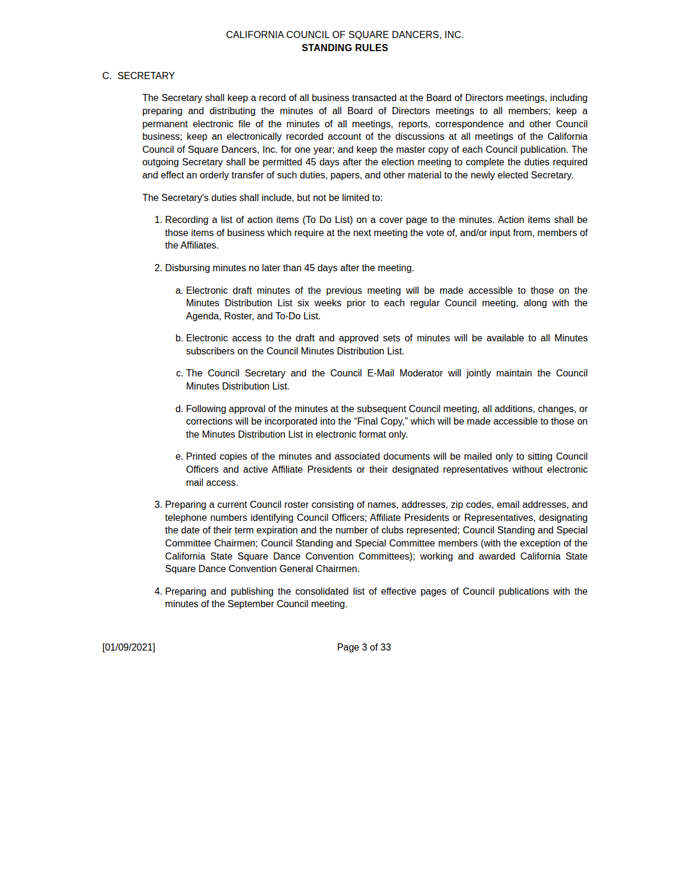CALIFORNIA COUNCIL OF SQUARE DANCERS, INC. STANDING RULES
C. SECRETARY
The Secretary shall keep a record of all business transacted at the Board of Directors meetings, including preparing and distributing the minutes of all Board of Directors meetings to all members; keep a permanent electronic file of the minutes of all meetings, reports, correspondence and other Council business; keep an electronically recorded account of the discussions at all meetings of the California Council of Square Dancers, Inc. for one year; and keep the master copy of each Council publication. The outgoing Secretary shall be permitted 45 days after the election meeting to complete the duties required and effect an orderly transfer of such duties, papers, and other material to the newly elected Secretary.
The Secretary's duties shall include, but not be limited to:
Recording a list of action items (To Do List) on a cover page to the minutes. Action items shall be those items of business which require at the next meeting the vote of, and/or input from, members of the Affiliates.
Disbursing minutes no later than 45 days after the meeting.
Electronic draft minutes of the previous meeting will be made accessible to those on the Minutes Distribution List six weeks prior to each regular Council meeting, along with the Agenda, Roster, and To-Do List.
Electronic access to the draft and approved sets of minutes will be available to all Minutes subscribers on the Council Minutes Distribution List.
The Council Secretary and the Council E-Mail Moderator will jointly maintain the Council Minutes Distribution List.
Following approval of the minutes at the subsequent Council meeting, all additions, changes, or corrections will be incorporated into the “Final Copy,” which will be made accessible to those on the Minutes Distribution List in electronic format only.
Printed copies of the minutes and associated documents will be mailed only to sitting Council Officers and active Affiliate Presidents or their designated representatives without electronic mail access.
Preparing a current Council roster consisting of names, addresses, zip codes, email addresses, and telephone numbers identifying Council Officers; Affiliate Presidents or Representatives, designating the date of their term expiration and the number of clubs represented; Council Standing and Special Committee Chairmen; Council Standing and Special Committee members (with the exception of the California State Square Dance Convention Committees); working and awarded California State Square Dance Convention General Chairmen.
Preparing and publishing the consolidated list of effective pages of Council publications with the minutes of the September Council meeting.
[01/09/2021] Page 3 of 33